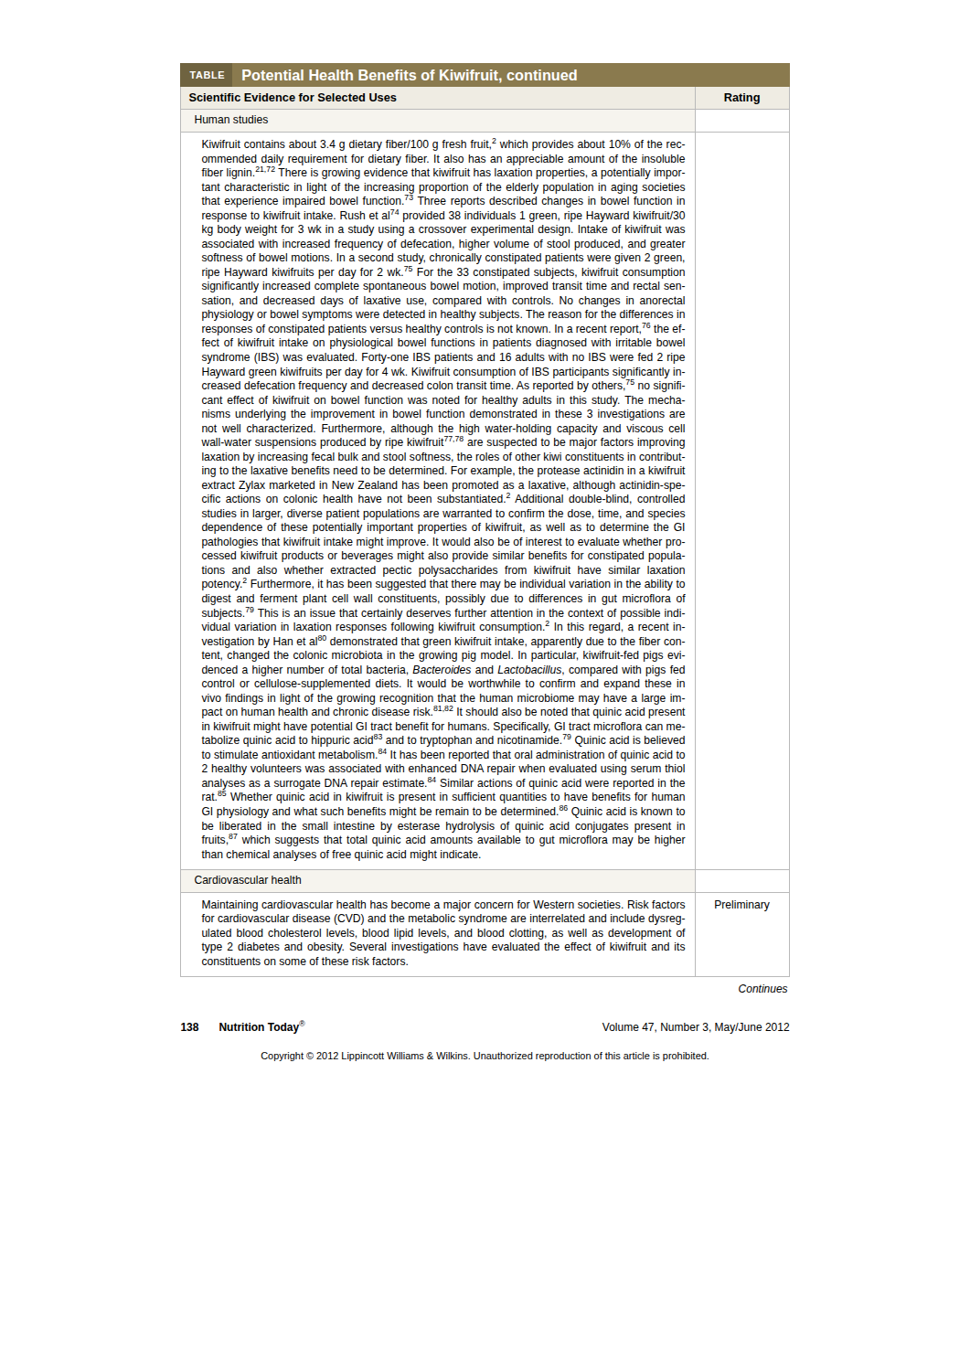TABLE
Potential Health Benefits of Kiwifruit, continued
| Scientific Evidence for Selected Uses | Rating |
| --- | --- |
| Human studies | |
| Kiwifruit contains about 3.4 g dietary fiber/100 g fresh fruit, 2 which provides about 10% of the recommended daily requirement for dietary fiber. It also has an appreciable amount of the insoluble fiber lignin. 21,72 There is growing evidence that kiwifruit has laxation properties, a potentially important characteristic in light of the increasing proportion of the elderly population in aging societies that experience impaired bowel function. 73 Three reports described changes in bowel function in response to kiwifruit intake. Rush et al 74 provided 38 individuals 1 green, ripe Hayward kiwifruit/30 kg body weight for 3 wk in a study using a crossover experimental design. Intake of kiwifruit was associated with increased frequency of defecation, higher volume of stool produced, and greater softness of bowel motions. In a second study, chronically constipated patients were given 2 green, ripe Hayward kiwifruits per day for 2 wk. 75 For the 33 constipated subjects, kiwifruit consumption significantly increased complete spontaneous bowel motion, improved transit time and rectal sensation, and decreased days of laxative use, compared with controls. No changes in anorectal physiology or bowel symptoms were detected in healthy subjects. The reason for the differences in responses of constipated patients versus healthy controls is not known. In a recent report, 76 the effect of kiwifruit intake on physiological bowel functions in patients diagnosed with irritable bowel syndrome (IBS) was evaluated. Forty-one IBS patients and 16 adults with no IBS were fed 2 ripe Hayward green kiwifruits per day for 4 wk. Kiwifruit consumption of IBS participants significantly increased defecation frequency and decreased colon transit time. As reported by others, 75 no significant effect of kiwifruit on bowel function was noted for healthy adults in this study. The mechanisms underlying the improvement in bowel function demonstrated in these 3 investigations are not well characterized. Furthermore, although the high water-holding capacity and viscous cell wall-water suspensions produced by ripe kiwifruit 77,78 are suspected to be major factors improving laxation by increasing fecal bulk and stool softness, the roles of other kiwi constituents in contributing to the laxative benefits need to be determined. For example, the protease actinidin in a kiwifruit extract Zylax marketed in New Zealand has been promoted as a laxative, although actinidin-specific actions on colonic health have not been substantiated. 2 Additional double-blind, controlled studies in larger, diverse patient populations are warranted to confirm the dose, time, and species dependence of these potentially important properties of kiwifruit, as well as to determine the GI pathologies that kiwifruit intake might improve. It would also be of interest to evaluate whether processed kiwifruit products or beverages might also provide similar benefits for constipated populations and also whether extracted pectic polysaccharides from kiwifruit have similar laxation potency. 2 Furthermore, it has been suggested that there may be individual variation in the ability to digest and ferment plant cell wall constituents, possibly due to differences in gut microflora of subjects. 79 This is an issue that certainly deserves further attention in the context of possible individual variation in laxation responses following kiwifruit consumption. 2 In this regard, a recent investigation by Han et al 80 demonstrated that green kiwifruit intake, apparently due to the fiber content, changed the colonic microbiota in the growing pig model. In particular, kiwifruit-fed pigs evidenced a higher number of total bacteria, Bacteroides and Lactobacillus , compared with pigs fed control or cellulose-supplemented diets. It would be worthwhile to confirm and expand these in vivo findings in light of the growing recognition that the human microbiome may have a large impact on human health and chronic disease risk. 81,82 It should also be noted that quinic acid present in kiwifruit might have potential GI tract benefit for humans. Specifically, GI tract microflora can metabolize quinic acid to hippuric acid 83 and to tryptophan and nicotinamide. 79 Quinic acid is believed to stimulate antioxidant metabolism. 84 It has been reported that oral administration of quinic acid to 2 healthy volunteers was associated with enhanced DNA repair when evaluated using serum thiol analyses as a surrogate DNA repair estimate. 84 Similar actions of quinic acid were reported in the rat. 85 Whether quinic acid in kiwifruit is present in sufficient quantities to have benefits for human GI physiology and what such benefits might be remain to be determined. 86 Quinic acid is known to be liberated in the small intestine by esterase hydrolysis of quinic acid conjugates present in fruits, 87 which suggests that total quinic acid amounts available to gut microflora may be higher than chemical analyses of free quinic acid might indicate. | |
| Cardiovascular health | |
| Maintaining cardiovascular health has become a major concern for Western societies. Risk factors for cardiovascular disease (CVD) and the metabolic syndrome are interrelated and include dysregulated blood cholesterol levels, blood lipid levels, and blood clotting, as well as development of type 2 diabetes and obesity. Several investigations have evaluated the effect of kiwifruit and its constituents on some of these risk factors. | Preliminary |
Continues
138 Nutrition Today®
Volume 47, Number 3, May/June 2012
Copyright © 2012 Lippincott Williams & Wilkins. Unauthorized reproduction of this article is prohibited.